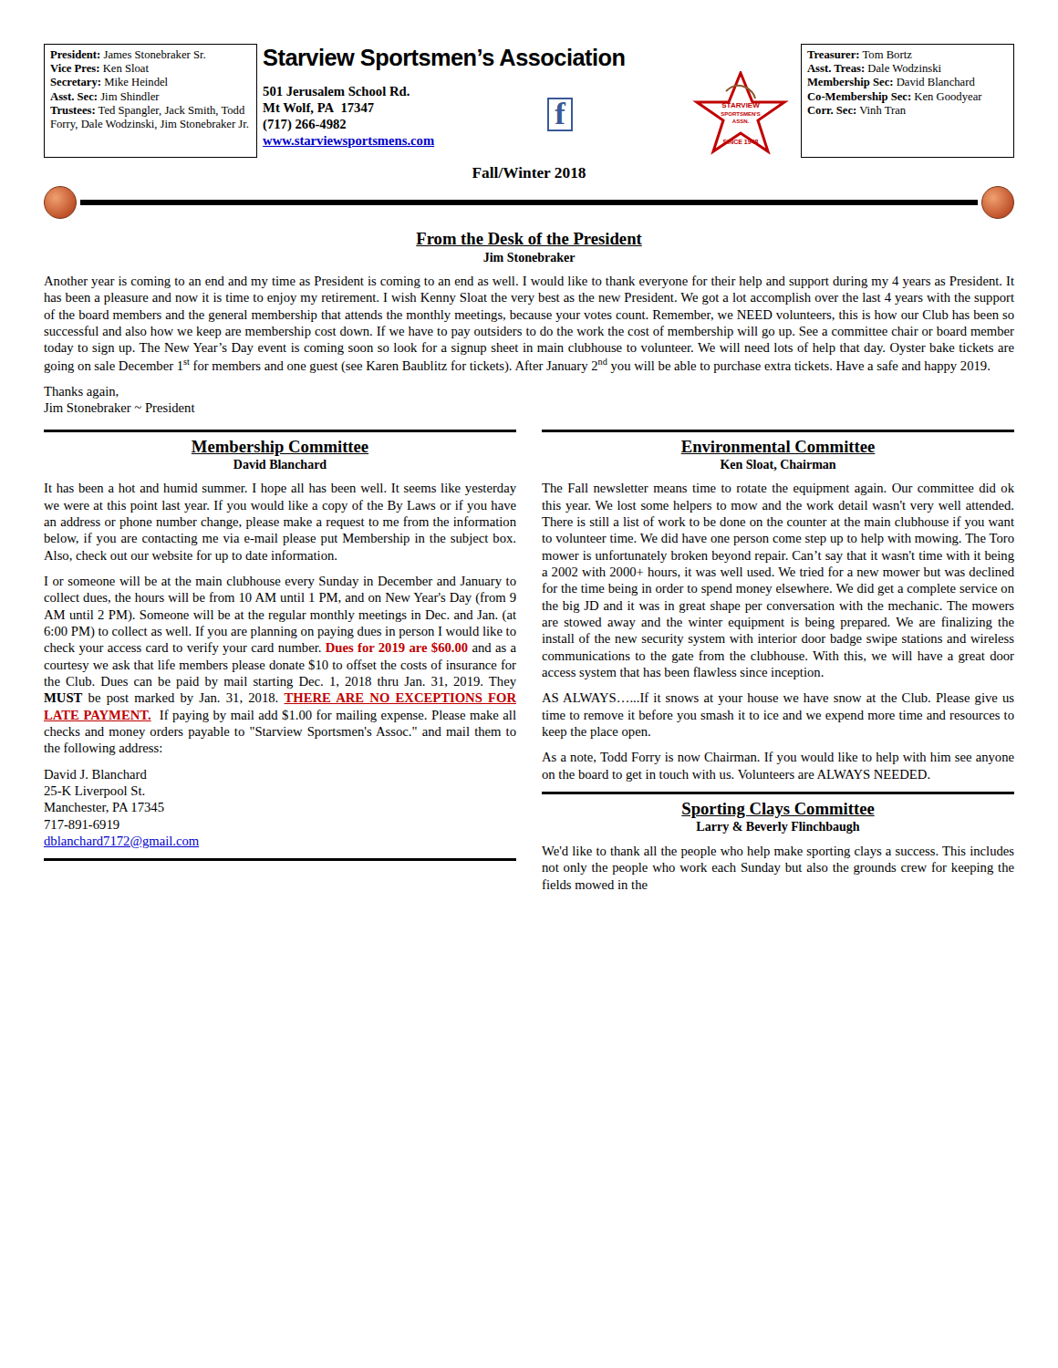President: James Stonebraker Sr.
Vice Pres: Ken Sloat
Secretary: Mike Heindel
Asst. Sec: Jim Shindler
Trustees: Ted Spangler, Jack Smith, Todd Forry, Dale Wodzinski, Jim Stonebraker Jr.
Starview Sportsmen’s Association
501 Jerusalem School Rd.
Mt Wolf, PA 17347
(717) 266-4982
www.starviewsportsmens.com
f
STARVIEW SPORTSMEN'S ASSN. SINCE 1948
Treasurer: Tom Bortz
Asst. Treas: Dale Wodzinski
Membership Sec: David Blanchard
Co-Membership Sec: Ken Goodyear
Corr. Sec: Vinh Tran
Fall/Winter 2018
From the Desk of the President
Jim Stonebraker
Another year is coming to an end and my time as President is coming to an end as well. I would like to thank everyone for their help and support during my 4 years as President. It has been a pleasure and now it is time to enjoy my retirement. I wish Kenny Sloat the very best as the new President. We got a lot accomplish over the last 4 years with the support of the board members and the general membership that attends the monthly meetings, because your votes count. Remember, we NEED volunteers, this is how our Club has been so successful and also how we keep are membership cost down. If we have to pay outsiders to do the work the cost of membership will go up. See a committee chair or board member today to sign up. The New Year’s Day event is coming soon so look for a signup sheet in main clubhouse to volunteer. We will need lots of help that day. Oyster bake tickets are going on sale December 1st for members and one guest (see Karen Baublitz for tickets). After January 2nd you will be able to purchase extra tickets. Have a safe and happy 2019.
Thanks again,
Jim Stonebraker ~ President
Membership Committee
David Blanchard
It has been a hot and humid summer. I hope all has been well. It seems like yesterday we were at this point last year. If you would like a copy of the By Laws or if you have an address or phone number change, please make a request to me from the information below, if you are contacting me via e-mail please put Membership in the subject box. Also, check out our website for up to date information.
I or someone will be at the main clubhouse every Sunday in December and January to collect dues, the hours will be from 10 AM until 1 PM, and on New Year's Day (from 9 AM until 2 PM). Someone will be at the regular monthly meetings in Dec. and Jan. (at 6:00 PM) to collect as well. If you are planning on paying dues in person I would like to check your access card to verify your card number. Dues for 2019 are $60.00 and as a courtesy we ask that life members please donate $10 to offset the costs of insurance for the Club. Dues can be paid by mail starting Dec. 1, 2018 thru Jan. 31, 2019. They MUST be post marked by Jan. 31, 2018. THERE ARE NO EXCEPTIONS FOR LATE PAYMENT. If paying by mail add $1.00 for mailing expense. Please make all checks and money orders payable to "Starview Sportsmen's Assoc." and mail them to the following address:
David J. Blanchard
25-K Liverpool St.
Manchester, PA 17345
717-891-6919
dblanchard7172@gmail.com
Environmental Committee
Ken Sloat, Chairman
The Fall newsletter means time to rotate the equipment again. Our committee did ok this year. We lost some helpers to mow and the work detail wasn't very well attended. There is still a list of work to be done on the counter at the main clubhouse if you want to volunteer time. We did have one person come step up to help with mowing. The Toro mower is unfortunately broken beyond repair. Can’t say that it wasn't time with it being a 2002 with 2000+ hours, it was well used. We tried for a new mower but was declined for the time being in order to spend money elsewhere. We did get a complete service on the big JD and it was in great shape per conversation with the mechanic. The mowers are stowed away and the winter equipment is being prepared. We are finalizing the install of the new security system with interior door badge swipe stations and wireless communications to the gate from the clubhouse. With this, we will have a great door access system that has been flawless since inception.
AS ALWAYS…...If it snows at your house we have snow at the Club. Please give us time to remove it before you smash it to ice and we expend more time and resources to keep the place open.
As a note, Todd Forry is now Chairman. If you would like to help with him see anyone on the board to get in touch with us. Volunteers are ALWAYS NEEDED.
Sporting Clays Committee
Larry & Beverly Flinchbaugh
We'd like to thank all the people who help make sporting clays a success. This includes not only the people who work each Sunday but also the grounds crew for keeping the fields mowed in the